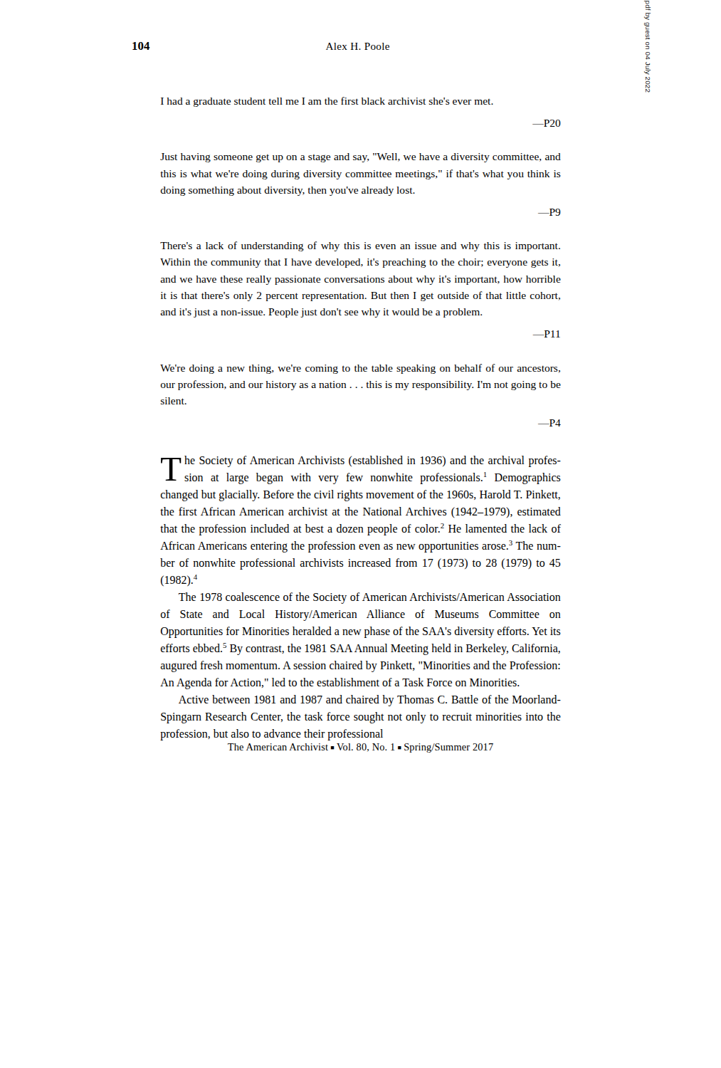Downloaded from http://meridian.allenpress.com/american-archivist/article-pdf/80/1/103/2055995/0360-9081_80_1_103.pdf by guest on 04 July 2022
104 Alex H. Poole
I had a graduate student tell me I am the first black archivist she's ever met.
—P20
Just having someone get up on a stage and say, "Well, we have a diversity committee, and this is what we're doing during diversity committee meetings," if that's what you think is doing something about diversity, then you've already lost.
—P9
There's a lack of understanding of why this is even an issue and why this is important. Within the community that I have developed, it's preaching to the choir; everyone gets it, and we have these really passionate conversations about why it's important, how horrible it is that there's only 2 percent representation. But then I get outside of that little cohort, and it's just a non-issue. People just don't see why it would be a problem.
—P11
We're doing a new thing, we're coming to the table speaking on behalf of our ancestors, our profession, and our history as a nation . . . this is my responsibility. I'm not going to be silent.
—P4
The Society of American Archivists (established in 1936) and the archival profession at large began with very few nonwhite professionals.1 Demographics changed but glacially. Before the civil rights movement of the 1960s, Harold T. Pinkett, the first African American archivist at the National Archives (1942–1979), estimated that the profession included at best a dozen people of color.2 He lamented the lack of African Americans entering the profession even as new opportunities arose.3 The number of nonwhite professional archivists increased from 17 (1973) to 28 (1979) to 45 (1982).4
The 1978 coalescence of the Society of American Archivists/American Association of State and Local History/American Alliance of Museums Committee on Opportunities for Minorities heralded a new phase of the SAA's diversity efforts. Yet its efforts ebbed.5 By contrast, the 1981 SAA Annual Meeting held in Berkeley, California, augured fresh momentum. A session chaired by Pinkett, "Minorities and the Profession: An Agenda for Action," led to the establishment of a Task Force on Minorities.
Active between 1981 and 1987 and chaired by Thomas C. Battle of the Moorland-Spingarn Research Center, the task force sought not only to recruit minorities into the profession, but also to advance their professional
The American Archivist■Vol. 80, No. 1■Spring/Summer 2017